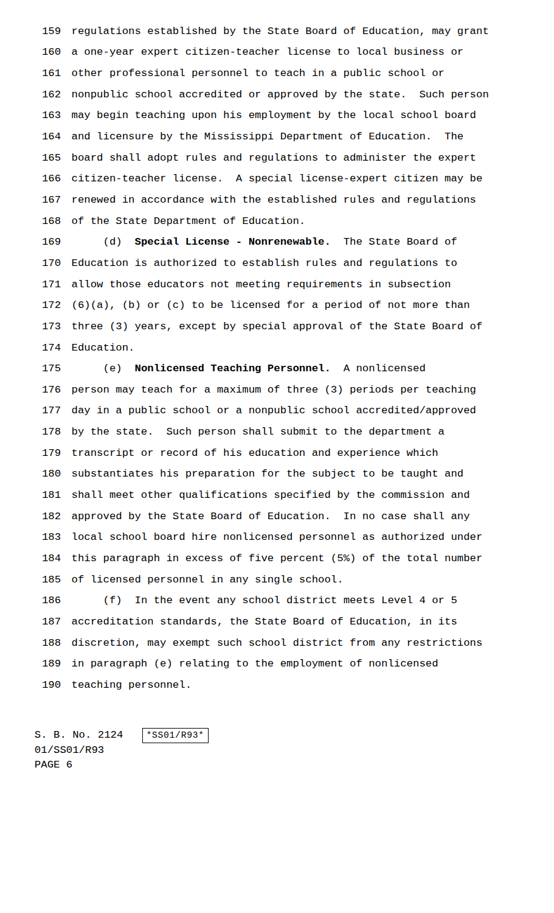regulations established by the State Board of Education, may grant
a one-year expert citizen-teacher license to local business or
other professional personnel to teach in a public school or
nonpublic school accredited or approved by the state. Such person
may begin teaching upon his employment by the local school board
and licensure by the Mississippi Department of Education. The
board shall adopt rules and regulations to administer the expert
citizen-teacher license. A special license-expert citizen may be
renewed in accordance with the established rules and regulations
of the State Department of Education.
(d) Special License - Nonrenewable. The State Board of
Education is authorized to establish rules and regulations to
allow those educators not meeting requirements in subsection
(6)(a), (b) or (c) to be licensed for a period of not more than
three (3) years, except by special approval of the State Board of
Education.
(e) Nonlicensed Teaching Personnel. A nonlicensed
person may teach for a maximum of three (3) periods per teaching
day in a public school or a nonpublic school accredited/approved
by the state. Such person shall submit to the department a
transcript or record of his education and experience which
substantiates his preparation for the subject to be taught and
shall meet other qualifications specified by the commission and
approved by the State Board of Education. In no case shall any
local school board hire nonlicensed personnel as authorized under
this paragraph in excess of five percent (5%) of the total number
of licensed personnel in any single school.
(f) In the event any school district meets Level 4 or 5
accreditation standards, the State Board of Education, in its
discretion, may exempt such school district from any restrictions
in paragraph (e) relating to the employment of nonlicensed
teaching personnel.
S. B. No. 2124 *SS01/R93*
01/SS01/R93
PAGE 6